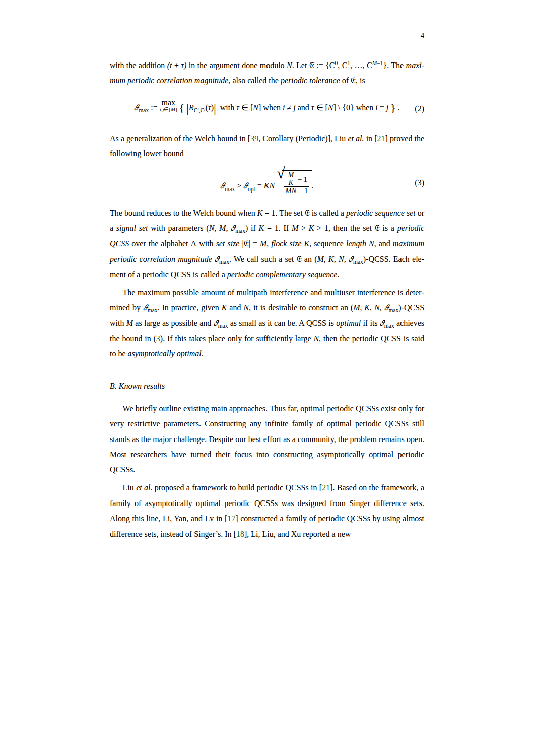4
with the addition (t + τ) in the argument done modulo N. Let 𝔈 := {C0, C1, …, CM−1}. The maximum periodic correlation magnitude, also called the periodic tolerance of 𝔈, is
𝜗max := max i,j∈[M] { |RCi,Cj(τ)| with τ ∈ [N] when i ≠ j and τ ∈ [N] \ {0} when i = j } . (2)
As a generalization of the Welch bound in [39, Corollary (Periodic)], Liu et al. in [21] proved the following lower bound
𝜗max ≥ 𝜗opt = KN MK − 1 MN − 1 . (3)
The bound reduces to the Welch bound when K = 1. The set 𝔈 is called a periodic sequence set or a signal set with parameters (N, M, 𝜗max) if K = 1. If M > K > 1, then the set 𝔈 is a periodic QCSS over the alphabet A with set size |𝔈| = M, flock size K, sequence length N, and maximum periodic correlation magnitude 𝜗max. We call such a set 𝔈 an (M, K, N, 𝜗max)-QCSS. Each element of a periodic QCSS is called a periodic complementary sequence.
The maximum possible amount of multipath interference and multiuser interference is determined by 𝜗max. In practice, given K and N, it is desirable to construct an (M, K, N, 𝜗max)-QCSS with M as large as possible and 𝜗max as small as it can be. A QCSS is optimal if its 𝜗max achieves the bound in (3). If this takes place only for sufficiently large N, then the periodic QCSS is said to be asymptotically optimal.
B. Known results
We briefly outline existing main approaches. Thus far, optimal periodic QCSSs exist only for very restrictive parameters. Constructing any infinite family of optimal periodic QCSSs still stands as the major challenge. Despite our best effort as a community, the problem remains open. Most researchers have turned their focus into constructing asymptotically optimal periodic QCSSs.
Liu et al. proposed a framework to build periodic QCSSs in [21]. Based on the framework, a family of asymptotically optimal periodic QCSSs was designed from Singer difference sets. Along this line, Li, Yan, and Lv in [17] constructed a family of periodic QCSSs by using almost difference sets, instead of Singer’s. In [18], Li, Liu, and Xu reported a new